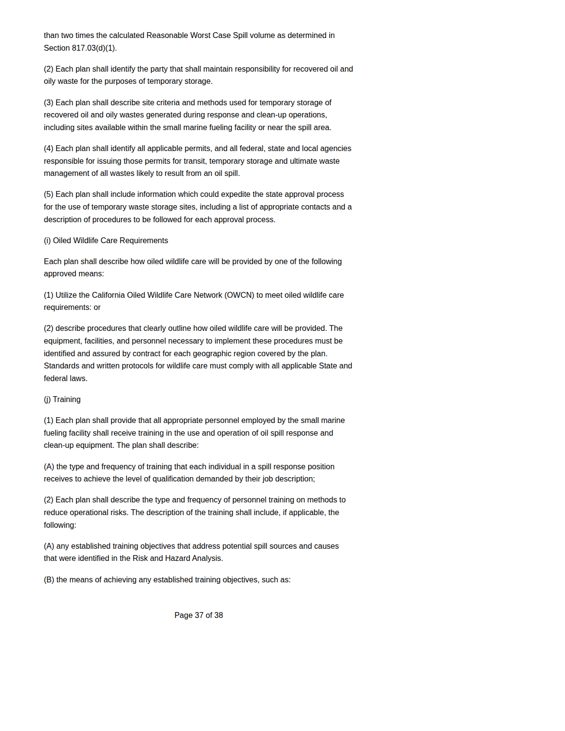than two times the calculated Reasonable Worst Case Spill volume as determined in Section 817.03(d)(1).
(2) Each plan shall identify the party that shall maintain responsibility for recovered oil and oily waste for the purposes of temporary storage.
(3) Each plan shall describe site criteria and methods used for temporary storage of recovered oil and oily wastes generated during response and clean-up operations, including sites available within the small marine fueling facility or near the spill area.
(4) Each plan shall identify all applicable permits, and all federal, state and local agencies responsible for issuing those permits for transit, temporary storage and ultimate waste management of all wastes likely to result from an oil spill.
(5) Each plan shall include information which could expedite the state approval process for the use of temporary waste storage sites, including a list of appropriate contacts and a description of procedures to be followed for each approval process.
(i) Oiled Wildlife Care Requirements
Each plan shall describe how oiled wildlife care will be provided by one of the following approved means:
(1) Utilize the California Oiled Wildlife Care Network (OWCN) to meet oiled wildlife care requirements: or
(2) describe procedures that clearly outline how oiled wildlife care will be provided. The equipment, facilities, and personnel necessary to implement these procedures must be identified and assured by contract for each geographic region covered by the plan. Standards and written protocols for wildlife care must comply with all applicable State and federal laws.
(j) Training
(1) Each plan shall provide that all appropriate personnel employed by the small marine fueling facility shall receive training in the use and operation of oil spill response and clean-up equipment. The plan shall describe:
(A) the type and frequency of training that each individual in a spill response position receives to achieve the level of qualification demanded by their job description;
(2) Each plan shall describe the type and frequency of personnel training on methods to reduce operational risks. The description of the training shall include, if applicable, the following:
(A) any established training objectives that address potential spill sources and causes that were identified in the Risk and Hazard Analysis.
(B) the means of achieving any established training objectives, such as:
Page 37 of 38